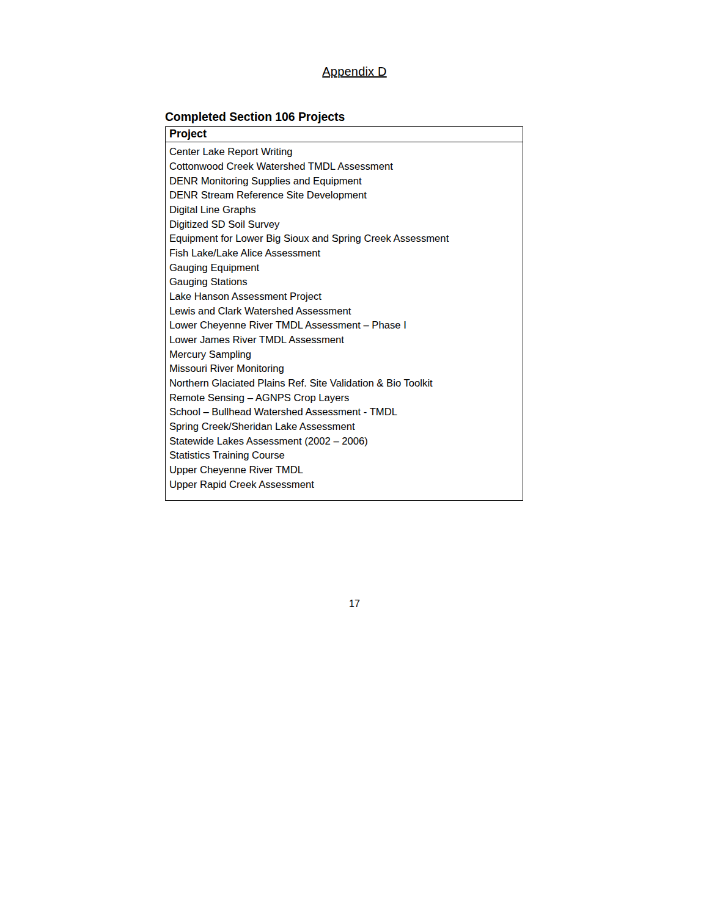Appendix D
Completed Section 106 Projects
| Project |
| --- |
| Center Lake Report Writing Cottonwood Creek Watershed TMDL Assessment DENR Monitoring Supplies and Equipment DENR Stream Reference Site Development Digital Line Graphs Digitized SD Soil Survey Equipment for Lower Big Sioux and Spring Creek Assessment Fish Lake/Lake Alice Assessment Gauging Equipment Gauging Stations Lake Hanson Assessment Project Lewis and Clark Watershed Assessment Lower Cheyenne River TMDL Assessment – Phase I Lower James River TMDL Assessment Mercury Sampling Missouri River Monitoring Northern Glaciated Plains Ref. Site Validation & Bio Toolkit Remote Sensing – AGNPS Crop Layers School – Bullhead Watershed Assessment - TMDL Spring Creek/Sheridan Lake Assessment Statewide Lakes Assessment (2002 – 2006) Statistics Training Course Upper Cheyenne River TMDL Upper Rapid Creek Assessment |
17